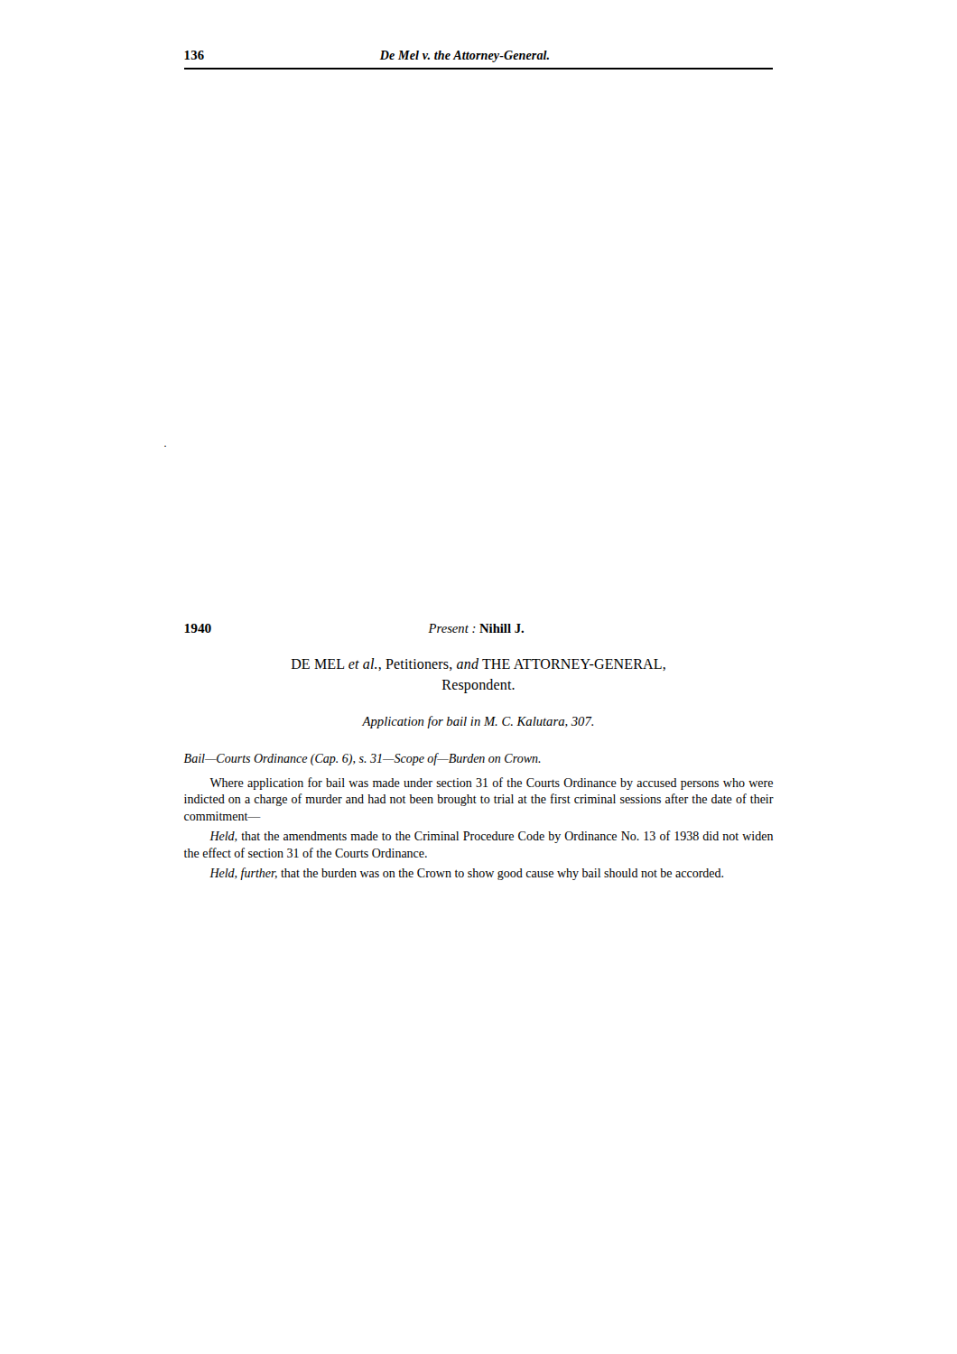136 De Mel v. the Attorney-General.
.
1940 Present : Nihill J.
DE MEL et al., Petitioners, and THE ATTORNEY-GENERAL,
Respondent.
Application for bail in M. C. Kalutara, 307.
Bail—Courts Ordinance (Cap. 6), s. 31—Scope of—Burden on Crown.
Where application for bail was made under section 31 of the Courts Ordinance by accused persons who were indicted on a charge of murder and had not been brought to trial at the first criminal sessions after the date of their commitment—
Held, that the amendments made to the Criminal Procedure Code by Ordinance No. 13 of 1938 did not widen the effect of section 31 of the Courts Ordinance.
Held, further, that the burden was on the Crown to show good cause why bail should not be accorded.